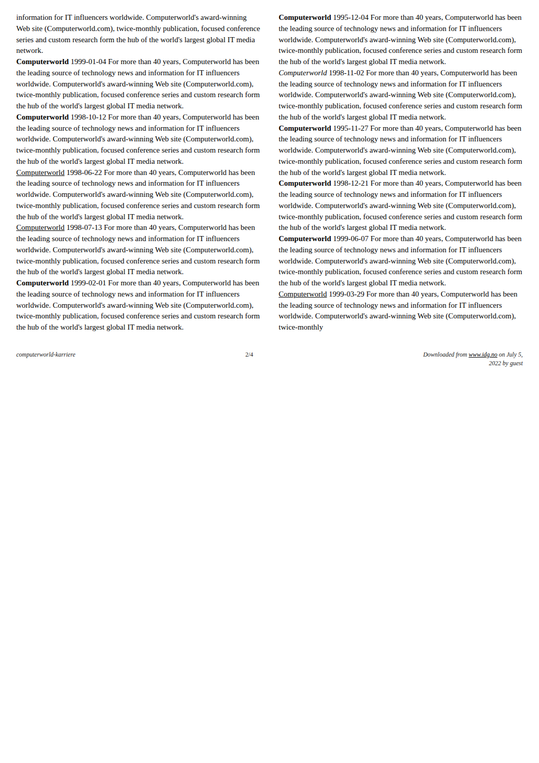information for IT influencers worldwide. Computerworld's award-winning Web site (Computerworld.com), twice-monthly publication, focused conference series and custom research form the hub of the world's largest global IT media network.
Computerworld 1999-01-04 For more than 40 years, Computerworld has been the leading source of technology news and information for IT influencers worldwide. Computerworld's award-winning Web site (Computerworld.com), twice-monthly publication, focused conference series and custom research form the hub of the world's largest global IT media network.
Computerworld 1998-10-12 For more than 40 years, Computerworld has been the leading source of technology news and information for IT influencers worldwide. Computerworld's award-winning Web site (Computerworld.com), twice-monthly publication, focused conference series and custom research form the hub of the world's largest global IT media network.
Computerworld 1998-06-22 For more than 40 years, Computerworld has been the leading source of technology news and information for IT influencers worldwide. Computerworld's award-winning Web site (Computerworld.com), twice-monthly publication, focused conference series and custom research form the hub of the world's largest global IT media network.
Computerworld 1998-07-13 For more than 40 years, Computerworld has been the leading source of technology news and information for IT influencers worldwide. Computerworld's award-winning Web site (Computerworld.com), twice-monthly publication, focused conference series and custom research form the hub of the world's largest global IT media network.
Computerworld 1999-02-01 For more than 40 years, Computerworld has been the leading source of technology news and information for IT influencers worldwide. Computerworld's award-winning Web site (Computerworld.com), twice-monthly publication, focused conference series and custom research form the hub of the world's largest global IT media network.
Computerworld 1995-12-04 For more than 40 years, Computerworld has been the leading source of technology news and information for IT influencers worldwide. Computerworld's award-winning Web site (Computerworld.com), twice-monthly publication, focused conference series and custom research form the hub of the world's largest global IT media network.
Computerworld 1998-11-02 For more than 40 years, Computerworld has been the leading source of technology news and information for IT influencers worldwide. Computerworld's award-winning Web site (Computerworld.com), twice-monthly publication, focused conference series and custom research form the hub of the world's largest global IT media network.
Computerworld 1995-11-27 For more than 40 years, Computerworld has been the leading source of technology news and information for IT influencers worldwide. Computerworld's award-winning Web site (Computerworld.com), twice-monthly publication, focused conference series and custom research form the hub of the world's largest global IT media network.
Computerworld 1998-12-21 For more than 40 years, Computerworld has been the leading source of technology news and information for IT influencers worldwide. Computerworld's award-winning Web site (Computerworld.com), twice-monthly publication, focused conference series and custom research form the hub of the world's largest global IT media network.
Computerworld 1999-06-07 For more than 40 years, Computerworld has been the leading source of technology news and information for IT influencers worldwide. Computerworld's award-winning Web site (Computerworld.com), twice-monthly publication, focused conference series and custom research form the hub of the world's largest global IT media network.
Computerworld 1999-03-29 For more than 40 years, Computerworld has been the leading source of technology news and information for IT influencers worldwide. Computerworld's award-winning Web site (Computerworld.com), twice-monthly
computerworld-karriere
2/4
Downloaded from www.idg.no on July 5,
2022 by guest